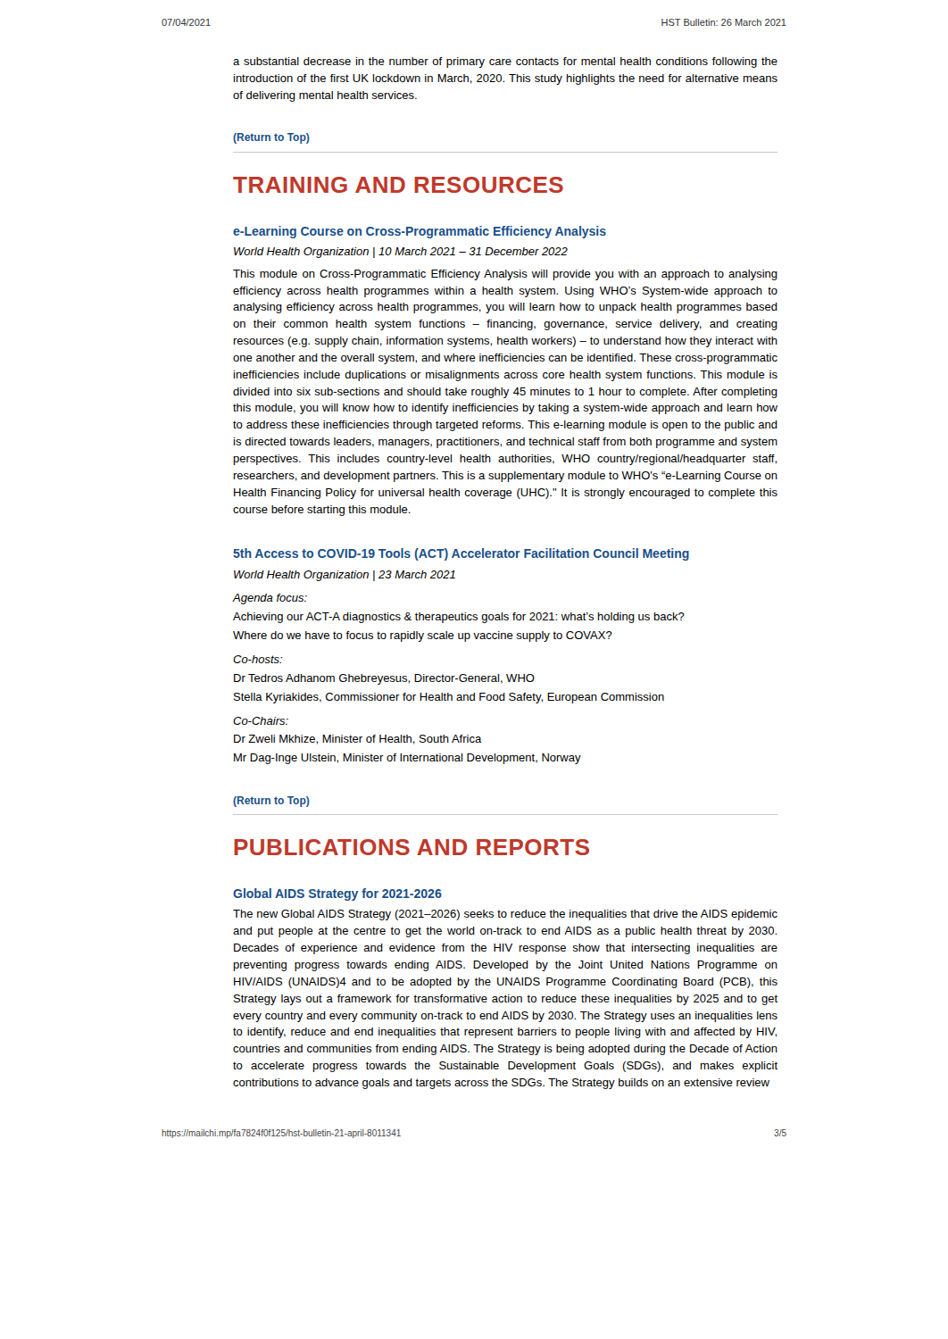07/04/2021 HST Bulletin: 26 March 2021
a substantial decrease in the number of primary care contacts for mental health conditions following the introduction of the first UK lockdown in March, 2020. This study highlights the need for alternative means of delivering mental health services.
(Return to Top)
TRAINING AND RESOURCES
e-Learning Course on Cross-Programmatic Efficiency Analysis
World Health Organization | 10 March 2021 – 31 December 2022
This module on Cross-Programmatic Efficiency Analysis will provide you with an approach to analysing efficiency across health programmes within a health system. Using WHO’s System-wide approach to analysing efficiency across health programmes, you will learn how to unpack health programmes based on their common health system functions – financing, governance, service delivery, and creating resources (e.g. supply chain, information systems, health workers) – to understand how they interact with one another and the overall system, and where inefficiencies can be identified. These cross-programmatic inefficiencies include duplications or misalignments across core health system functions. This module is divided into six sub-sections and should take roughly 45 minutes to 1 hour to complete. After completing this module, you will know how to identify inefficiencies by taking a system-wide approach and learn how to address these inefficiencies through targeted reforms. This e-learning module is open to the public and is directed towards leaders, managers, practitioners, and technical staff from both programme and system perspectives. This includes country-level health authorities, WHO country/regional/headquarter staff, researchers, and development partners. This is a supplementary module to WHO's “e-Learning Course on Health Financing Policy for universal health coverage (UHC)." It is strongly encouraged to complete this course before starting this module.
5th Access to COVID-19 Tools (ACT) Accelerator Facilitation Council Meeting
World Health Organization | 23 March 2021
Agenda focus:
Achieving our ACT-A diagnostics & therapeutics goals for 2021: what’s holding us back?
Where do we have to focus to rapidly scale up vaccine supply to COVAX?
Co-hosts:
Dr Tedros Adhanom Ghebreyesus, Director-General, WHO
Stella Kyriakides, Commissioner for Health and Food Safety, European Commission
Co-Chairs:
Dr Zweli Mkhize, Minister of Health, South Africa
Mr Dag-Inge Ulstein, Minister of International Development, Norway
(Return to Top)
PUBLICATIONS AND REPORTS
Global AIDS Strategy for 2021-2026
The new Global AIDS Strategy (2021–2026) seeks to reduce the inequalities that drive the AIDS epidemic and put people at the centre to get the world on-track to end AIDS as a public health threat by 2030. Decades of experience and evidence from the HIV response show that intersecting inequalities are preventing progress towards ending AIDS. Developed by the Joint United Nations Programme on HIV/AIDS (UNAIDS)4 and to be adopted by the UNAIDS Programme Coordinating Board (PCB), this Strategy lays out a framework for transformative action to reduce these inequalities by 2025 and to get every country and every community on-track to end AIDS by 2030. The Strategy uses an inequalities lens to identify, reduce and end inequalities that represent barriers to people living with and affected by HIV, countries and communities from ending AIDS. The Strategy is being adopted during the Decade of Action to accelerate progress towards the Sustainable Development Goals (SDGs), and makes explicit contributions to advance goals and targets across the SDGs. The Strategy builds on an extensive review
https://mailchi.mp/fa7824f0f125/hst-bulletin-21-april-8011341 3/5